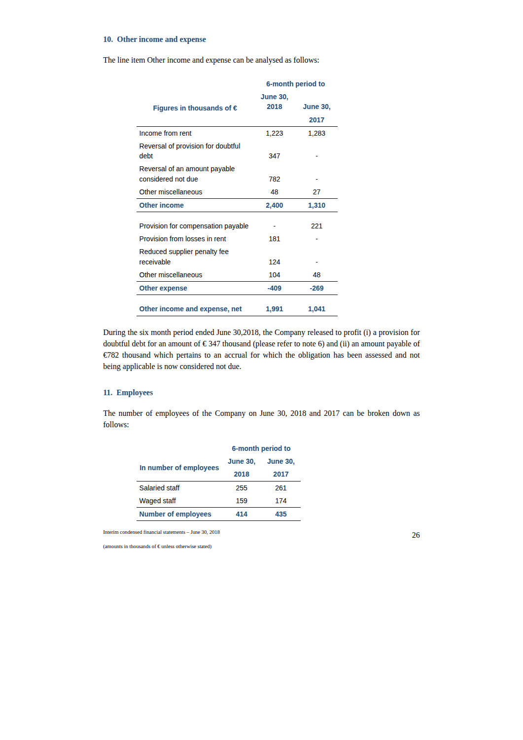10. Other income and expense
The line item Other income and expense can be analysed as follows:
| | 6-month period to |
| Figures in thousands of € | June 30, 2018 | June 30, |
| | 2017 |
| Income from rent | 1,223 | 1,283 |
| Reversal of provision for doubtful debt | 347 | - |
| Reversal of an amount payable considered not due | 782 | - |
| Other miscellaneous | 48 | 27 |
| Other income | 2,400 | 1,310 |
| Provision for compensation payable | - | 221 |
| Provision from losses in rent | 181 | - |
| Reduced supplier penalty fee receivable | 124 | - |
| Other miscellaneous | 104 | 48 |
| Other expense | -409 | -269 |
| Other income and expense, net | 1,991 | 1,041 |
During the six month period ended June 30,2018, the Company released to profit (i) a provision for doubtful debt for an amount of € 347 thousand (please refer to note 6) and (ii) an amount payable of €782 thousand which pertains to an accrual for which the obligation has been assessed and not being applicable is now considered not due.
11. Employees
The number of employees of the Company on June 30, 2018 and 2017 can be broken down as follows:
| | 6-month period to |
| In number of employees | June 30, | June 30, |
| 2018 | 2017 |
| Salaried staff | 255 | 261 |
| Waged staff | 159 | 174 |
| Number of employees | 414 | 435 |
Interim condensed financial statements – June 30, 2018
(amounts in thousands of € unless otherwise stated)
26